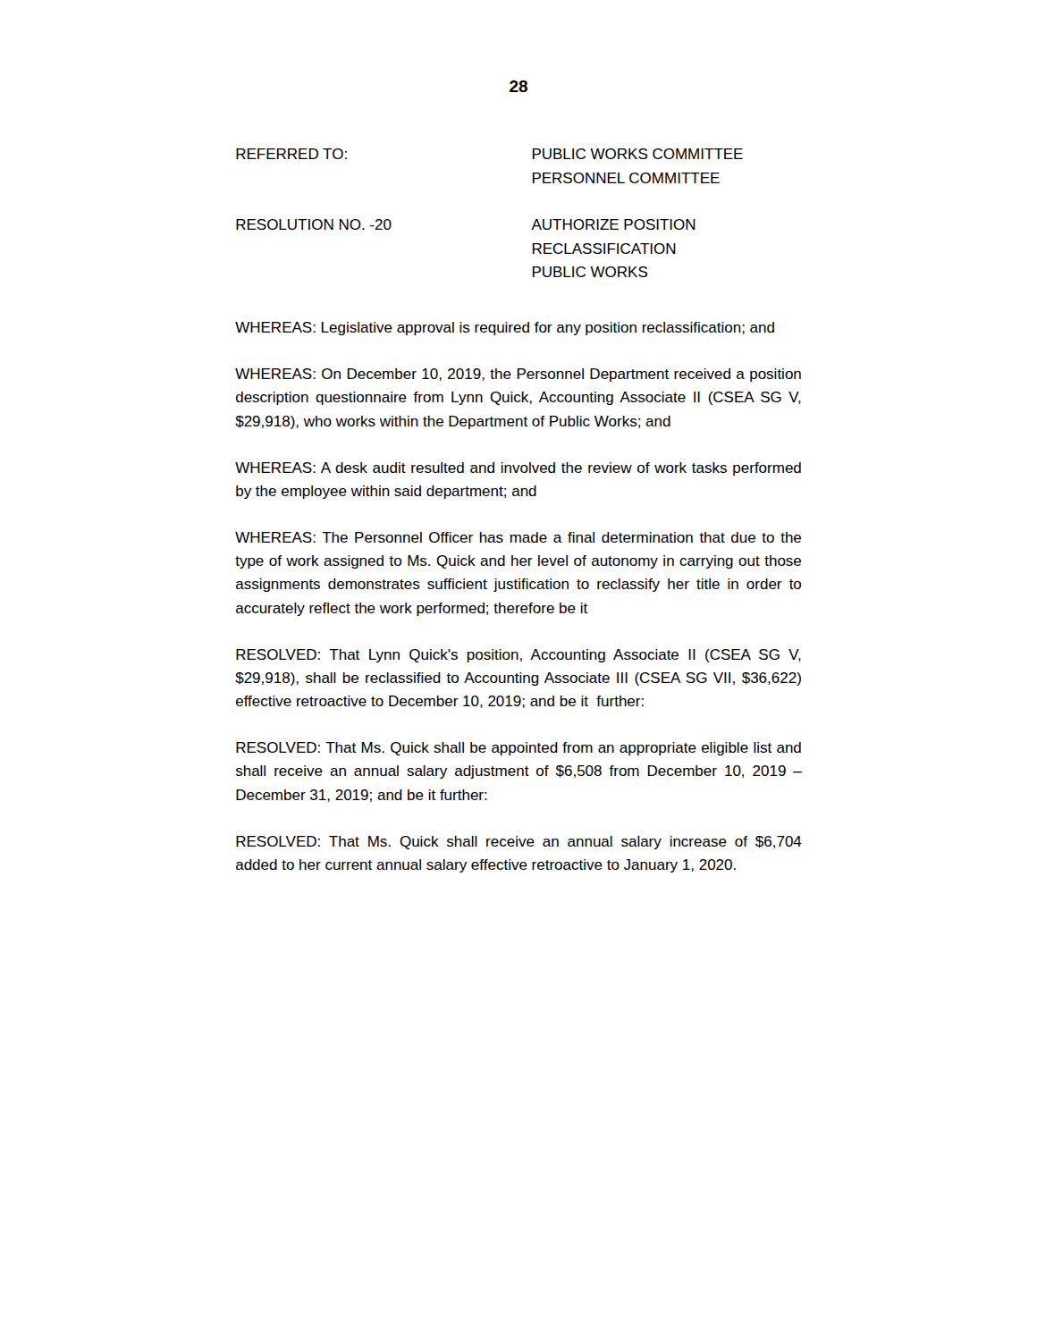28
REFERRED TO:
PUBLIC WORKS COMMITTEE
PERSONNEL COMMITTEE
RESOLUTION NO. -20
AUTHORIZE POSITION RECLASSIFICATION
PUBLIC WORKS
WHEREAS: Legislative approval is required for any position reclassification; and
WHEREAS: On December 10, 2019, the Personnel Department received a position description questionnaire from Lynn Quick, Accounting Associate II (CSEA SG V, $29,918), who works within the Department of Public Works; and
WHEREAS: A desk audit resulted and involved the review of work tasks performed by the employee within said department; and
WHEREAS: The Personnel Officer has made a final determination that due to the type of work assigned to Ms. Quick and her level of autonomy in carrying out those assignments demonstrates sufficient justification to reclassify her title in order to accurately reflect the work performed; therefore be it
RESOLVED: That Lynn Quick's position, Accounting Associate II (CSEA SG V, $29,918), shall be reclassified to Accounting Associate III (CSEA SG VII, $36,622) effective retroactive to December 10, 2019; and be it further:
RESOLVED: That Ms. Quick shall be appointed from an appropriate eligible list and shall receive an annual salary adjustment of $6,508 from December 10, 2019 – December 31, 2019; and be it further:
RESOLVED: That Ms. Quick shall receive an annual salary increase of $6,704 added to her current annual salary effective retroactive to January 1, 2020.